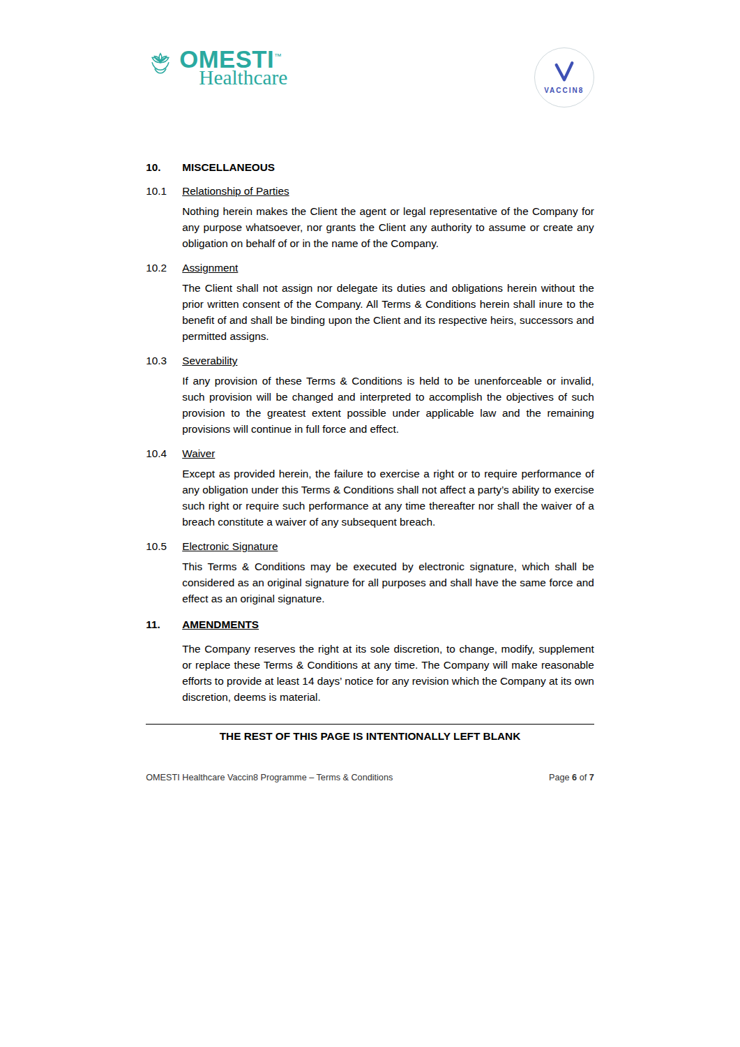OMESTI™
Healthcare
VACCIN8
10.
MISCELLANEOUS
10.1
Relationship of Parties
Nothing herein makes the Client the agent or legal representative of the Company for any purpose whatsoever, nor grants the Client any authority to assume or create any obligation on behalf of or in the name of the Company.
10.2
Assignment
The Client shall not assign nor delegate its duties and obligations herein without the prior written consent of the Company. All Terms & Conditions herein shall inure to the benefit of and shall be binding upon the Client and its respective heirs, successors and permitted assigns.
10.3
Severability
If any provision of these Terms & Conditions is held to be unenforceable or invalid, such provision will be changed and interpreted to accomplish the objectives of such provision to the greatest extent possible under applicable law and the remaining provisions will continue in full force and effect.
10.4
Waiver
Except as provided herein, the failure to exercise a right or to require performance of any obligation under this Terms & Conditions shall not affect a party’s ability to exercise such right or require such performance at any time thereafter nor shall the waiver of a breach constitute a waiver of any subsequent breach.
10.5
Electronic Signature
This Terms & Conditions may be executed by electronic signature, which shall be considered as an original signature for all purposes and shall have the same force and effect as an original signature.
11.
AMENDMENTS
The Company reserves the right at its sole discretion, to change, modify, supplement or replace these Terms & Conditions at any time. The Company will make reasonable efforts to provide at least 14 days’ notice for any revision which the Company at its own discretion, deems is material.
THE REST OF THIS PAGE IS INTENTIONALLY LEFT BLANK
OMESTI Healthcare Vaccin8 Programme – Terms & Conditions
Page 6 of 7